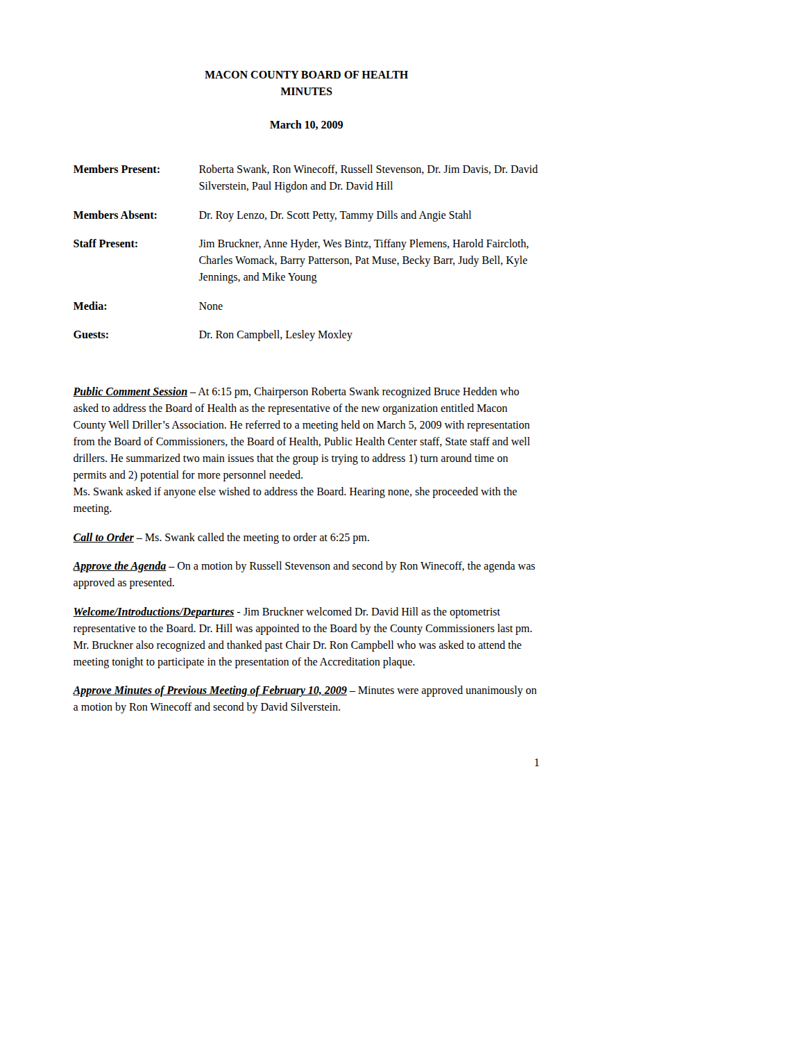MACON COUNTY BOARD OF HEALTH MINUTES
March 10, 2009
| Members Present: | Roberta Swank, Ron Winecoff, Russell Stevenson, Dr. Jim Davis, Dr. David Silverstein, Paul Higdon and Dr. David Hill |
| Members Absent: | Dr. Roy Lenzo, Dr. Scott Petty, Tammy Dills and Angie Stahl |
| Staff Present: | Jim Bruckner, Anne Hyder, Wes Bintz, Tiffany Plemens, Harold Faircloth, Charles Womack, Barry Patterson, Pat Muse, Becky Barr, Judy Bell, Kyle Jennings, and Mike Young |
| Media: | None |
| Guests: | Dr. Ron Campbell, Lesley Moxley |
Public Comment Session – At 6:15 pm, Chairperson Roberta Swank recognized Bruce Hedden who asked to address the Board of Health as the representative of the new organization entitled Macon County Well Driller’s Association. He referred to a meeting held on March 5, 2009 with representation from the Board of Commissioners, the Board of Health, Public Health Center staff, State staff and well drillers. He summarized two main issues that the group is trying to address 1) turn around time on permits and 2) potential for more personnel needed.
Ms. Swank asked if anyone else wished to address the Board. Hearing none, she proceeded with the meeting.
Call to Order – Ms. Swank called the meeting to order at 6:25 pm.
Approve the Agenda – On a motion by Russell Stevenson and second by Ron Winecoff, the agenda was approved as presented.
Welcome/Introductions/Departures - Jim Bruckner welcomed Dr. David Hill as the optometrist representative to the Board. Dr. Hill was appointed to the Board by the County Commissioners last pm. Mr. Bruckner also recognized and thanked past Chair Dr. Ron Campbell who was asked to attend the meeting tonight to participate in the presentation of the Accreditation plaque.
Approve Minutes of Previous Meeting of February 10, 2009 – Minutes were approved unanimously on a motion by Ron Winecoff and second by David Silverstein.
1